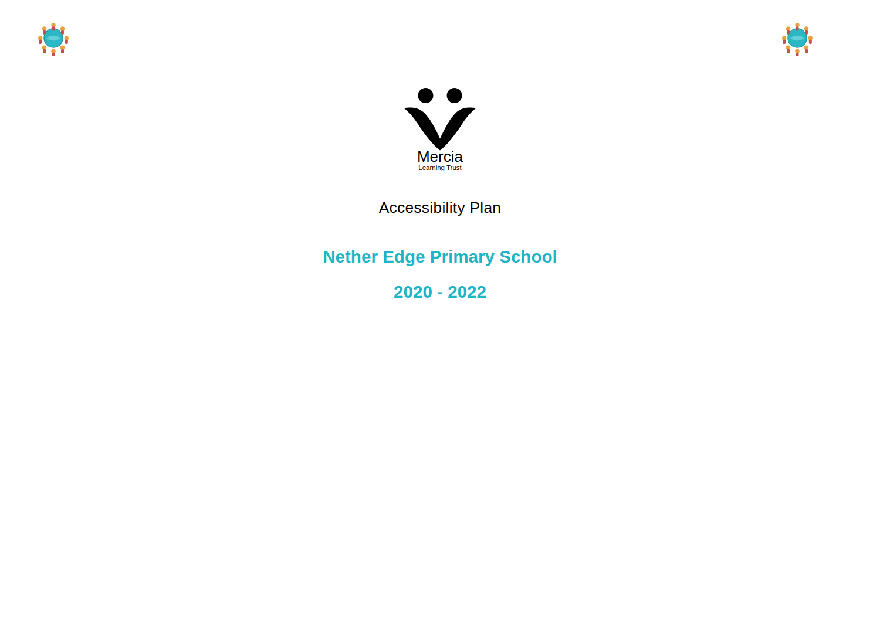Mercia Learning Trust
Accessibility Plan
Nether Edge Primary School
2020 - 2022